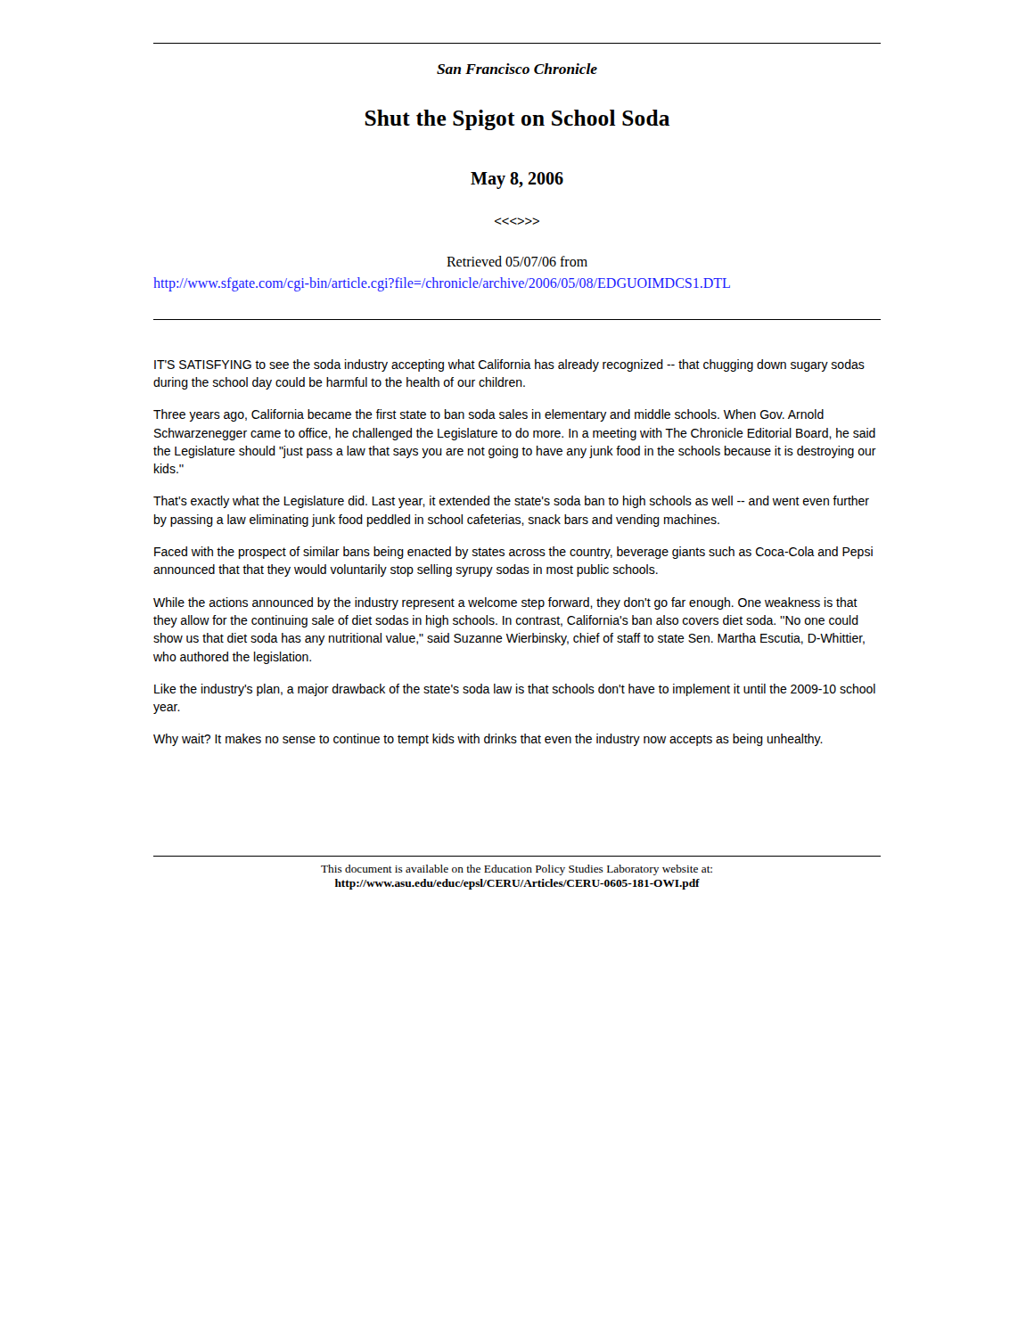San Francisco Chronicle
Shut the Spigot on School Soda
May 8, 2006
<<<>>>
Retrieved 05/07/06 from
http://www.sfgate.com/cgi-bin/article.cgi?file=/chronicle/archive/2006/05/08/EDGUOIMDCS1.DTL
IT'S SATISFYING to see the soda industry accepting what California has already recognized -- that chugging down sugary sodas during the school day could be harmful to the health of our children.
Three years ago, California became the first state to ban soda sales in elementary and middle schools. When Gov. Arnold Schwarzenegger came to office, he challenged the Legislature to do more. In a meeting with The Chronicle Editorial Board, he said the Legislature should "just pass a law that says you are not going to have any junk food in the schools because it is destroying our kids.''
That's exactly what the Legislature did. Last year, it extended the state's soda ban to high schools as well -- and went even further by passing a law eliminating junk food peddled in school cafeterias, snack bars and vending machines.
Faced with the prospect of similar bans being enacted by states across the country, beverage giants such as Coca-Cola and Pepsi announced that that they would voluntarily stop selling syrupy sodas in most public schools.
While the actions announced by the industry represent a welcome step forward, they don't go far enough. One weakness is that they allow for the continuing sale of diet sodas in high schools. In contrast, California's ban also covers diet soda. ''No one could show us that diet soda has any nutritional value," said Suzanne Wierbinsky, chief of staff to state Sen. Martha Escutia, D-Whittier, who authored the legislation.
Like the industry's plan, a major drawback of the state's soda law is that schools don't have to implement it until the 2009-10 school year.
Why wait? It makes no sense to continue to tempt kids with drinks that even the industry now accepts as being unhealthy.
This document is available on the Education Policy Studies Laboratory website at:
http://www.asu.edu/educ/epsl/CERU/Articles/CERU-0605-181-OWI.pdf